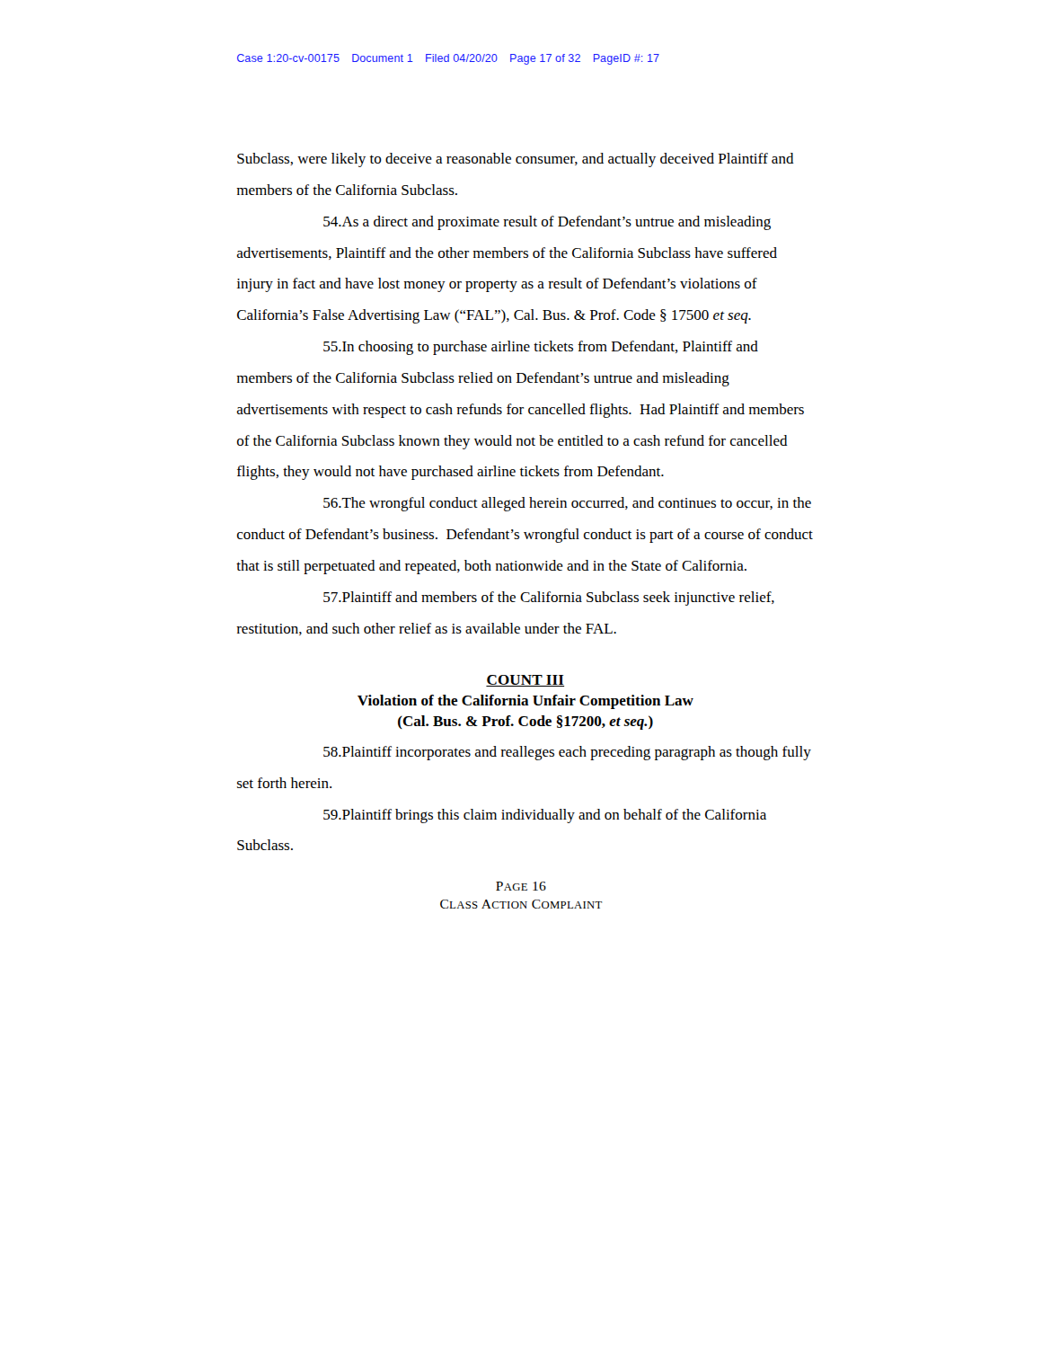Case 1:20-cv-00175 Document 1 Filed 04/20/20 Page 17 of 32 PageID #: 17
Subclass, were likely to deceive a reasonable consumer, and actually deceived Plaintiff and members of the California Subclass.
54. As a direct and proximate result of Defendant’s untrue and misleading advertisements, Plaintiff and the other members of the California Subclass have suffered injury in fact and have lost money or property as a result of Defendant’s violations of California’s False Advertising Law (“FAL”), Cal. Bus. & Prof. Code § 17500 et seq.
55. In choosing to purchase airline tickets from Defendant, Plaintiff and members of the California Subclass relied on Defendant’s untrue and misleading advertisements with respect to cash refunds for cancelled flights. Had Plaintiff and members of the California Subclass known they would not be entitled to a cash refund for cancelled flights, they would not have purchased airline tickets from Defendant.
56. The wrongful conduct alleged herein occurred, and continues to occur, in the conduct of Defendant’s business. Defendant’s wrongful conduct is part of a course of conduct that is still perpetuated and repeated, both nationwide and in the State of California.
57. Plaintiff and members of the California Subclass seek injunctive relief, restitution, and such other relief as is available under the FAL.
COUNT III
Violation of the California Unfair Competition Law
(Cal. Bus. & Prof. Code §17200, et seq.)
58. Plaintiff incorporates and realleges each preceding paragraph as though fully set forth herein.
59. Plaintiff brings this claim individually and on behalf of the California Subclass.
PAGE 16
CLASS ACTION COMPLAINT